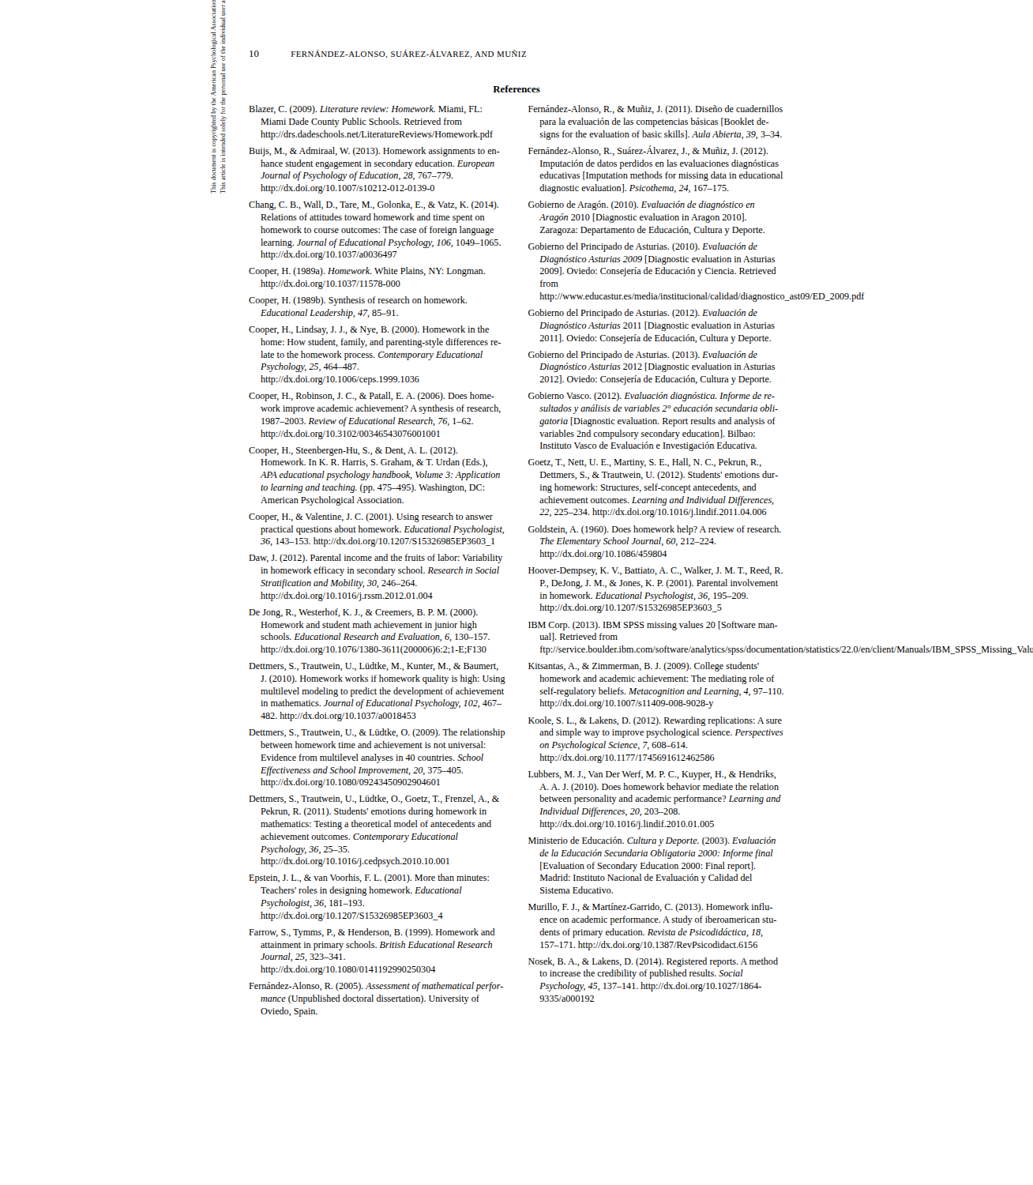This document is copyrighted by the American Psychological Association or one of its allied publishers.
This article is intended solely for the personal use of the individual user and is not to be disseminated broadly.
10 Fernández-Alonso, Suárez-Álvarez, and Muñiz
References
Blazer, C. (2009). Literature review: Homework. Miami, FL: Miami Dade County Public Schools. Retrieved from http://drs.dadeschools.net/LiteratureReviews/Homework.pdf
Buijs, M., & Admiraal, W. (2013). Homework assignments to enhance student engagement in secondary education. European Journal of Psychology of Education, 28, 767–779. http://dx.doi.org/10.1007/s10212-012-0139-0
Chang, C. B., Wall, D., Tare, M., Golonka, E., & Vatz, K. (2014). Relations of attitudes toward homework and time spent on homework to course outcomes: The case of foreign language learning. Journal of Educational Psychology, 106, 1049–1065. http://dx.doi.org/10.1037/a0036497
Cooper, H. (1989a). Homework. White Plains, NY: Longman. http://dx.doi.org/10.1037/11578-000
Cooper, H. (1989b). Synthesis of research on homework. Educational Leadership, 47, 85–91.
Cooper, H., Lindsay, J. J., & Nye, B. (2000). Homework in the home: How student, family, and parenting-style differences relate to the homework process. Contemporary Educational Psychology, 25, 464–487. http://dx.doi.org/10.1006/ceps.1999.1036
Cooper, H., Robinson, J. C., & Patall, E. A. (2006). Does homework improve academic achievement? A synthesis of research, 1987–2003. Review of Educational Research, 76, 1–62. http://dx.doi.org/10.3102/00346543076001001
Cooper, H., Steenbergen-Hu, S., & Dent, A. L. (2012). Homework. In K. R. Harris, S. Graham, & T. Urdan (Eds.), APA educational psychology handbook, Volume 3: Application to learning and teaching. (pp. 475–495). Washington, DC: American Psychological Association.
Cooper, H., & Valentine, J. C. (2001). Using research to answer practical questions about homework. Educational Psychologist, 36, 143–153. http://dx.doi.org/10.1207/S15326985EP3603_1
Daw, J. (2012). Parental income and the fruits of labor: Variability in homework efficacy in secondary school. Research in Social Stratification and Mobility, 30, 246–264. http://dx.doi.org/10.1016/j.rssm.2012.01.004
De Jong, R., Westerhof, K. J., & Creemers, B. P. M. (2000). Homework and student math achievement in junior high schools. Educational Research and Evaluation, 6, 130–157. http://dx.doi.org/10.1076/1380-3611(200006)6:2;1-E;F130
Dettmers, S., Trautwein, U., Lüdtke, M., Kunter, M., & Baumert, J. (2010). Homework works if homework quality is high: Using multilevel modeling to predict the development of achievement in mathematics. Journal of Educational Psychology, 102, 467–482. http://dx.doi.org/10.1037/a0018453
Dettmers, S., Trautwein, U., & Lüdtke, O. (2009). The relationship between homework time and achievement is not universal: Evidence from multilevel analyses in 40 countries. School Effectiveness and School Improvement, 20, 375–405. http://dx.doi.org/10.1080/09243450902904601
Dettmers, S., Trautwein, U., Lüdtke, O., Goetz, T., Frenzel, A., & Pekrun, R. (2011). Students' emotions during homework in mathematics: Testing a theoretical model of antecedents and achievement outcomes. Contemporary Educational Psychology, 36, 25–35. http://dx.doi.org/10.1016/j.cedpsych.2010.10.001
Epstein, J. L., & van Voorhis, F. L. (2001). More than minutes: Teachers' roles in designing homework. Educational Psychologist, 36, 181–193. http://dx.doi.org/10.1207/S15326985EP3603_4
Farrow, S., Tymms, P., & Henderson, B. (1999). Homework and attainment in primary schools. British Educational Research Journal, 25, 323–341. http://dx.doi.org/10.1080/0141192990250304
Fernández-Alonso, R. (2005). Assessment of mathematical performance (Unpublished doctoral dissertation). University of Oviedo, Spain.
Fernández-Alonso, R., & Muñiz, J. (2011). Diseño de cuadernillos para la evaluación de las competencias básicas [Booklet designs for the evaluation of basic skills]. Aula Abierta, 39, 3–34.
Fernández-Alonso, R., Suárez-Álvarez, J., & Muñiz, J. (2012). Imputación de datos perdidos en las evaluaciones diagnósticas educativas [Imputation methods for missing data in educational diagnostic evaluation]. Psicothema, 24, 167–175.
Gobierno de Aragón. (2010). Evaluación de diagnóstico en Aragón 2010 [Diagnostic evaluation in Aragon 2010]. Zaragoza: Departamento de Educación, Cultura y Deporte.
Gobierno del Principado de Asturias. (2010). Evaluación de Diagnóstico Asturias 2009 [Diagnostic evaluation in Asturias 2009]. Oviedo: Consejería de Educación y Ciencia. Retrieved from http://www.educastur.es/media/institucional/calidad/diagnostico_ast09/ED_2009.pdf
Gobierno del Principado de Asturias. (2012). Evaluación de Diagnóstico Asturias 2011 [Diagnostic evaluation in Asturias 2011]. Oviedo: Consejería de Educación, Cultura y Deporte.
Gobierno del Principado de Asturias. (2013). Evaluación de Diagnóstico Asturias 2012 [Diagnostic evaluation in Asturias 2012]. Oviedo: Consejería de Educación, Cultura y Deporte.
Gobierno Vasco. (2012). Evaluación diagnóstica. Informe de resultados y análisis de variables 2° educación secundaria obligatoria [Diagnostic evaluation. Report results and analysis of variables 2nd compulsory secondary education]. Bilbao: Instituto Vasco de Evaluación e Investigación Educativa.
Goetz, T., Nett, U. E., Martiny, S. E., Hall, N. C., Pekrun, R., Dettmers, S., & Trautwein, U. (2012). Students' emotions during homework: Structures, self-concept antecedents, and achievement outcomes. Learning and Individual Differences, 22, 225–234. http://dx.doi.org/10.1016/j.lindif.2011.04.006
Goldstein, A. (1960). Does homework help? A review of research. The Elementary School Journal, 60, 212–224. http://dx.doi.org/10.1086/459804
Hoover-Dempsey, K. V., Battiato, A. C., Walker, J. M. T., Reed, R. P., DeJong, J. M., & Jones, K. P. (2001). Parental involvement in homework. Educational Psychologist, 36, 195–209. http://dx.doi.org/10.1207/S15326985EP3603_5
IBM Corp. (2013). IBM SPSS missing values 20 [Software manual]. Retrieved from ftp://service.boulder.ibm.com/software/analytics/spss/documentation/statistics/22.0/en/client/Manuals/IBM_SPSS_Missing_Values.pdf
Kitsantas, A., & Zimmerman, B. J. (2009). College students' homework and academic achievement: The mediating role of self-regulatory beliefs. Metacognition and Learning, 4, 97–110. http://dx.doi.org/10.1007/s11409-008-9028-y
Koole, S. L., & Lakens, D. (2012). Rewarding replications: A sure and simple way to improve psychological science. Perspectives on Psychological Science, 7, 608–614. http://dx.doi.org/10.1177/1745691612462586
Lubbers, M. J., Van Der Werf, M. P. C., Kuyper, H., & Hendriks, A. A. J. (2010). Does homework behavior mediate the relation between personality and academic performance? Learning and Individual Differences, 20, 203–208. http://dx.doi.org/10.1016/j.lindif.2010.01.005
Ministerio de Educación. Cultura y Deporte. (2003). Evaluación de la Educación Secundaria Obligatoria 2000: Informe final [Evaluation of Secondary Education 2000: Final report]. Madrid: Instituto Nacional de Evaluación y Calidad del Sistema Educativo.
Murillo, F. J., & Martínez-Garrido, C. (2013). Homework influence on academic performance. A study of iberoamerican students of primary education. Revista de Psicodidáctica, 18, 157–171. http://dx.doi.org/10.1387/RevPsicodidact.6156
Nosek, B. A., & Lakens, D. (2014). Registered reports. A method to increase the credibility of published results. Social Psychology, 45, 137–141. http://dx.doi.org/10.1027/1864-9335/a000192